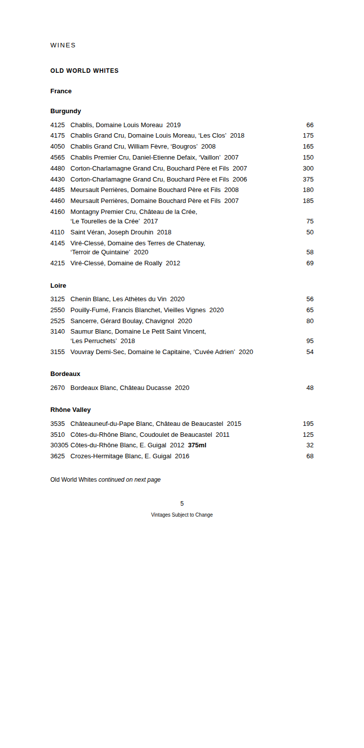Wines
Old World Whites
France
Burgundy
| 4125 | Chablis, Domaine Louis Moreau 2019 | 66 |
| 4175 | Chablis Grand Cru, Domaine Louis Moreau, ‘Les Clos’ 2018 | 175 |
| 4050 | Chablis Grand Cru, William Fèvre, ‘Bougros’ 2008 | 165 |
| 4565 | Chablis Premier Cru, Daniel-Etienne Defaix, ‘Vaillon’ 2007 | 150 |
| 4480 | Corton-Charlamagne Grand Cru, Bouchard Père et Fils 2007 | 300 |
| 4430 | Corton-Charlamagne Grand Cru, Bouchard Père et Fils 2006 | 375 |
| 4485 | Meursault Perrières, Domaine Bouchard Père et Fils 2008 | 180 |
| 4460 | Meursault Perrières, Domaine Bouchard Père et Fils 2007 | 185 |
| 4160 | Montagny Premier Cru, Château de la Crée, ‘Le Tourelles de la Crée’ 2017 | 75 |
| 4110 | Saint Véran, Joseph Drouhin 2018 | 50 |
| 4145 | Viré-Clessé, Domaine des Terres de Chatenay, ‘Terroir de Quintaine’ 2020 | 58 |
| 4215 | Viré-Clessé, Domaine de Roally 2012 | 69 |
Loire
| 3125 | Chenin Blanc, Les Athètes du Vin 2020 | 56 |
| 2550 | Pouilly-Fumé, Francis Blanchet, Vieilles Vignes 2020 | 65 |
| 2525 | Sancerre, Gérard Boulay, Chavignol 2020 | 80 |
| 3140 | Saumur Blanc, Domaine Le Petit Saint Vincent, ‘Les Perruchets’ 2018 | 95 |
| 3155 | Vouvray Demi-Sec, Domaine le Capitaine, ‘Cuvée Adrien’ 2020 | 54 |
Bordeaux
| 2670 | Bordeaux Blanc, Château Ducasse 2020 | 48 |
Rhône Valley
| 3535 | Châteauneuf-du-Pape Blanc, Château de Beaucastel 2015 | 195 |
| 3510 | Côtes-du-Rhône Blanc, Coudoulet de Beaucastel 2011 | 125 |
| 30305 | Côtes-du-Rhône Blanc, E. Guigal 2012 375ml | 32 |
| 3625 | Crozes-Hermitage Blanc, E. Guigal 2016 | 68 |
Old World Whites continued on next page
5
Vintages Subject to Change